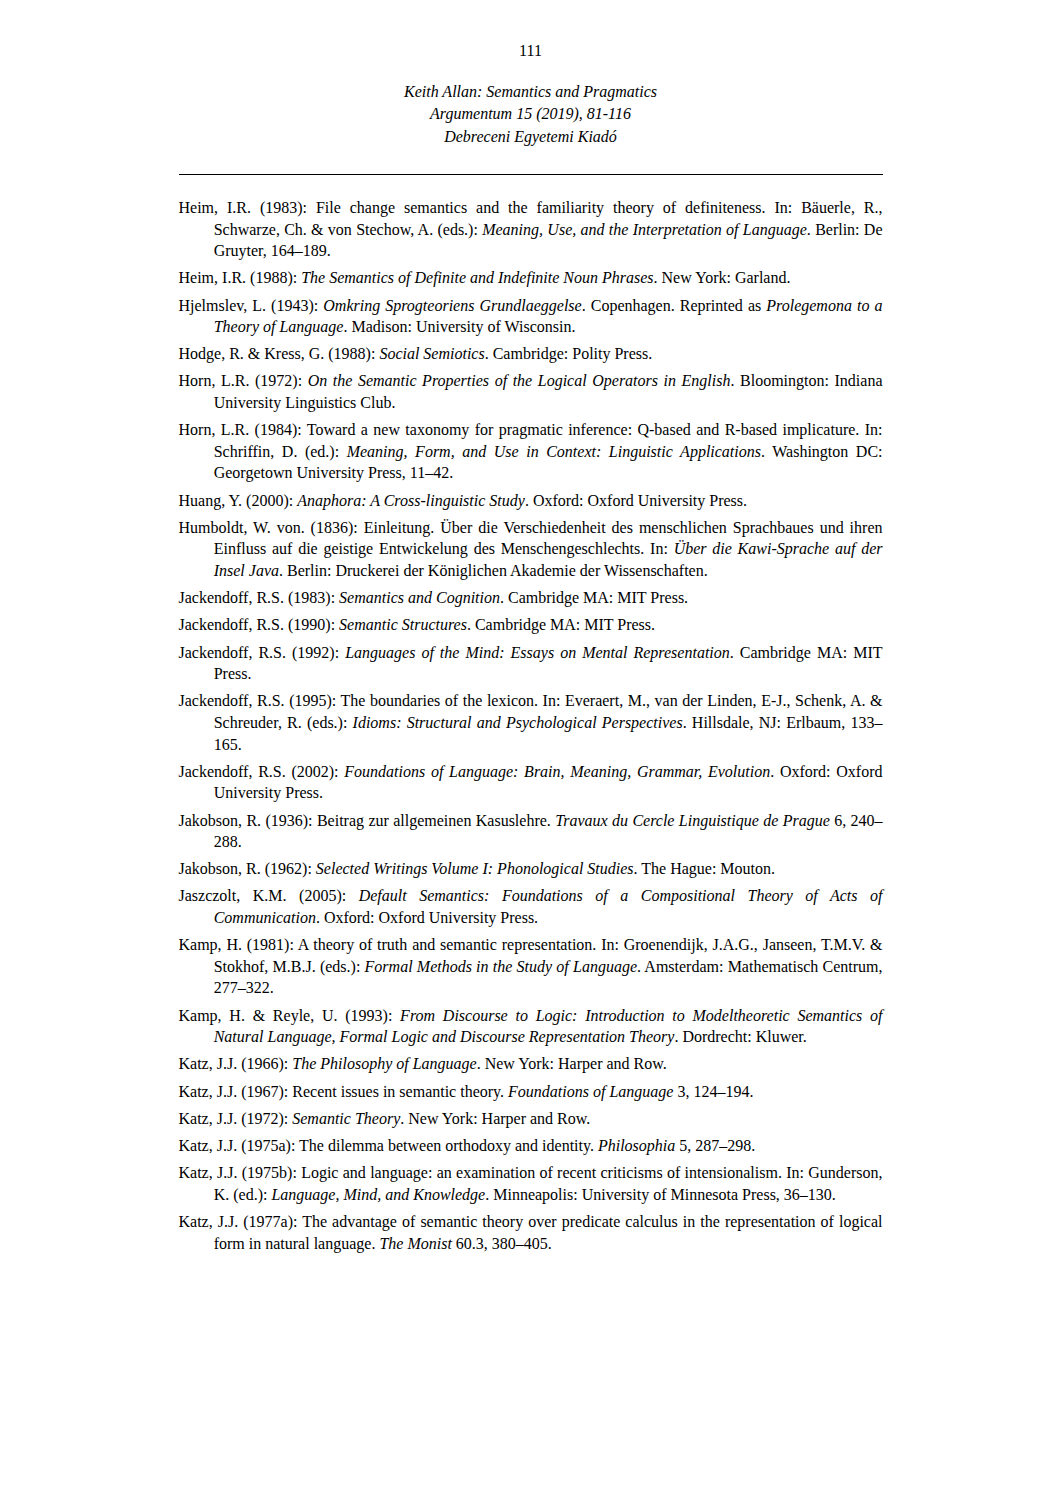111
Keith Allan: Semantics and Pragmatics Argumentum 15 (2019), 81-116 Debreceni Egyetemi Kiadó
Heim, I.R. (1983): File change semantics and the familiarity theory of definiteness. In: Bäuerle, R., Schwarze, Ch. & von Stechow, A. (eds.): Meaning, Use, and the Interpretation of Language. Berlin: De Gruyter, 164–189.
Heim, I.R. (1988): The Semantics of Definite and Indefinite Noun Phrases. New York: Garland.
Hjelmslev, L. (1943): Omkring Sprogteoriens Grundlaeggelse. Copenhagen. Reprinted as Prolegemona to a Theory of Language. Madison: University of Wisconsin.
Hodge, R. & Kress, G. (1988): Social Semiotics. Cambridge: Polity Press.
Horn, L.R. (1972): On the Semantic Properties of the Logical Operators in English. Bloomington: Indiana University Linguistics Club.
Horn, L.R. (1984): Toward a new taxonomy for pragmatic inference: Q-based and R-based implicature. In: Schriffin, D. (ed.): Meaning, Form, and Use in Context: Linguistic Applications. Washington DC: Georgetown University Press, 11–42.
Huang, Y. (2000): Anaphora: A Cross-linguistic Study. Oxford: Oxford University Press.
Humboldt, W. von. (1836): Einleitung. Über die Verschiedenheit des menschlichen Sprachbaues und ihren Einfluss auf die geistige Entwickelung des Menschengeschlechts. In: Über die Kawi-Sprache auf der Insel Java. Berlin: Druckerei der Königlichen Akademie der Wissenschaften.
Jackendoff, R.S. (1983): Semantics and Cognition. Cambridge MA: MIT Press.
Jackendoff, R.S. (1990): Semantic Structures. Cambridge MA: MIT Press.
Jackendoff, R.S. (1992): Languages of the Mind: Essays on Mental Representation. Cambridge MA: MIT Press.
Jackendoff, R.S. (1995): The boundaries of the lexicon. In: Everaert, M., van der Linden, E-J., Schenk, A. & Schreuder, R. (eds.): Idioms: Structural and Psychological Perspectives. Hillsdale, NJ: Erlbaum, 133–165.
Jackendoff, R.S. (2002): Foundations of Language: Brain, Meaning, Grammar, Evolution. Oxford: Oxford University Press.
Jakobson, R. (1936): Beitrag zur allgemeinen Kasuslehre. Travaux du Cercle Linguistique de Prague 6, 240–288.
Jakobson, R. (1962): Selected Writings Volume I: Phonological Studies. The Hague: Mouton.
Jaszczolt, K.M. (2005): Default Semantics: Foundations of a Compositional Theory of Acts of Communication. Oxford: Oxford University Press.
Kamp, H. (1981): A theory of truth and semantic representation. In: Groenendijk, J.A.G., Janseen, T.M.V. & Stokhof, M.B.J. (eds.): Formal Methods in the Study of Language. Amsterdam: Mathematisch Centrum, 277–322.
Kamp, H. & Reyle, U. (1993): From Discourse to Logic: Introduction to Modeltheoretic Semantics of Natural Language, Formal Logic and Discourse Representation Theory. Dordrecht: Kluwer.
Katz, J.J. (1966): The Philosophy of Language. New York: Harper and Row.
Katz, J.J. (1967): Recent issues in semantic theory. Foundations of Language 3, 124–194.
Katz, J.J. (1972): Semantic Theory. New York: Harper and Row.
Katz, J.J. (1975a): The dilemma between orthodoxy and identity. Philosophia 5, 287–298.
Katz, J.J. (1975b): Logic and language: an examination of recent criticisms of intensionalism. In: Gunderson, K. (ed.): Language, Mind, and Knowledge. Minneapolis: University of Minnesota Press, 36–130.
Katz, J.J. (1977a): The advantage of semantic theory over predicate calculus in the representation of logical form in natural language. The Monist 60.3, 380–405.